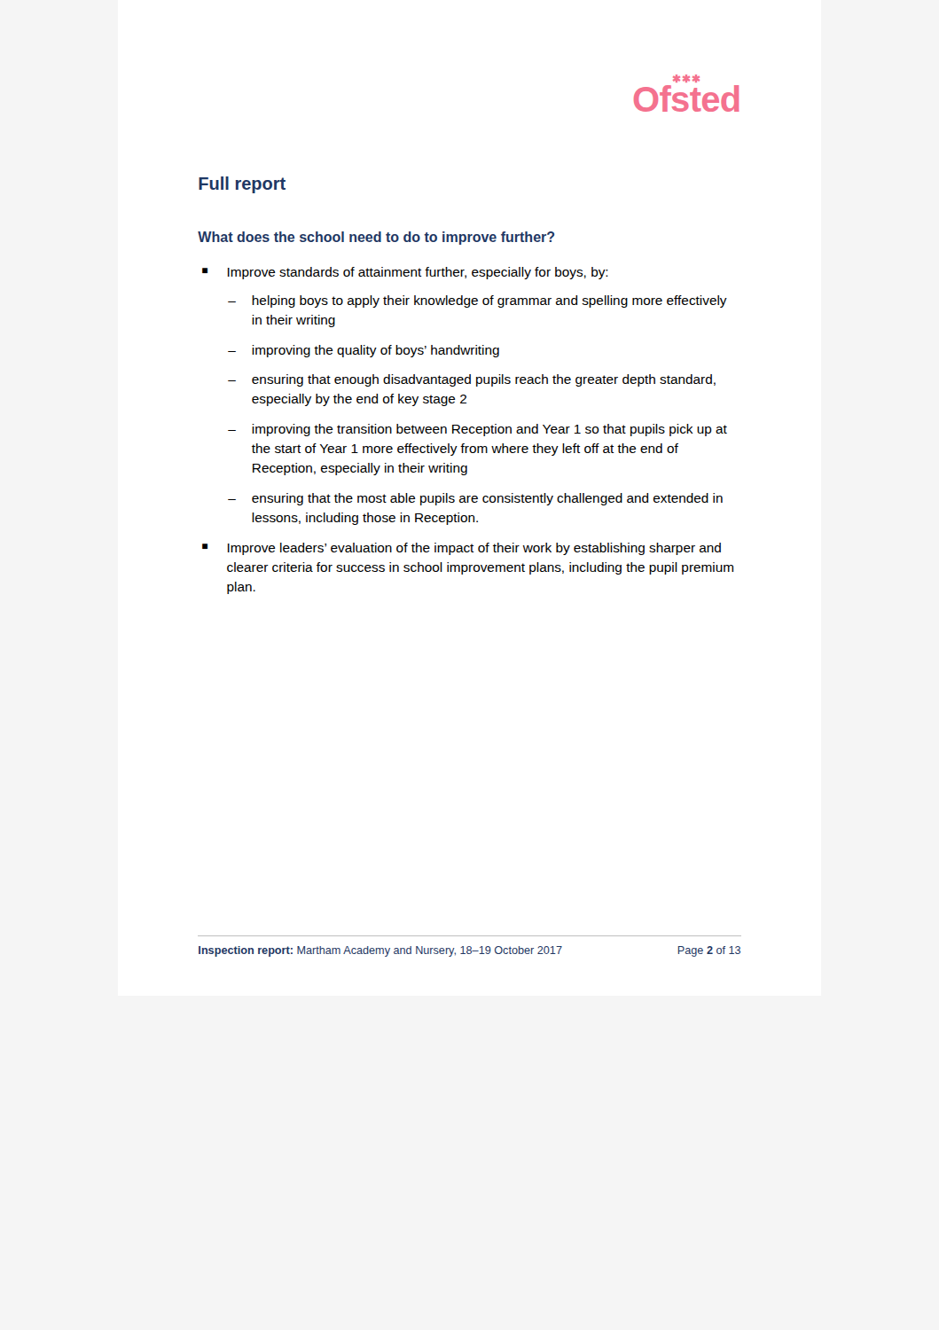✱✱✱ Ofsted
Full report
What does the school need to do to improve further?
Improve standards of attainment further, especially for boys, by:
helping boys to apply their knowledge of grammar and spelling more effectively in their writing
improving the quality of boys’ handwriting
ensuring that enough disadvantaged pupils reach the greater depth standard, especially by the end of key stage 2
improving the transition between Reception and Year 1 so that pupils pick up at the start of Year 1 more effectively from where they left off at the end of Reception, especially in their writing
ensuring that the most able pupils are consistently challenged and extended in lessons, including those in Reception.
Improve leaders’ evaluation of the impact of their work by establishing sharper and clearer criteria for success in school improvement plans, including the pupil premium plan.
Inspection report: Martham Academy and Nursery, 18–19 October 2017
Page 2 of 13